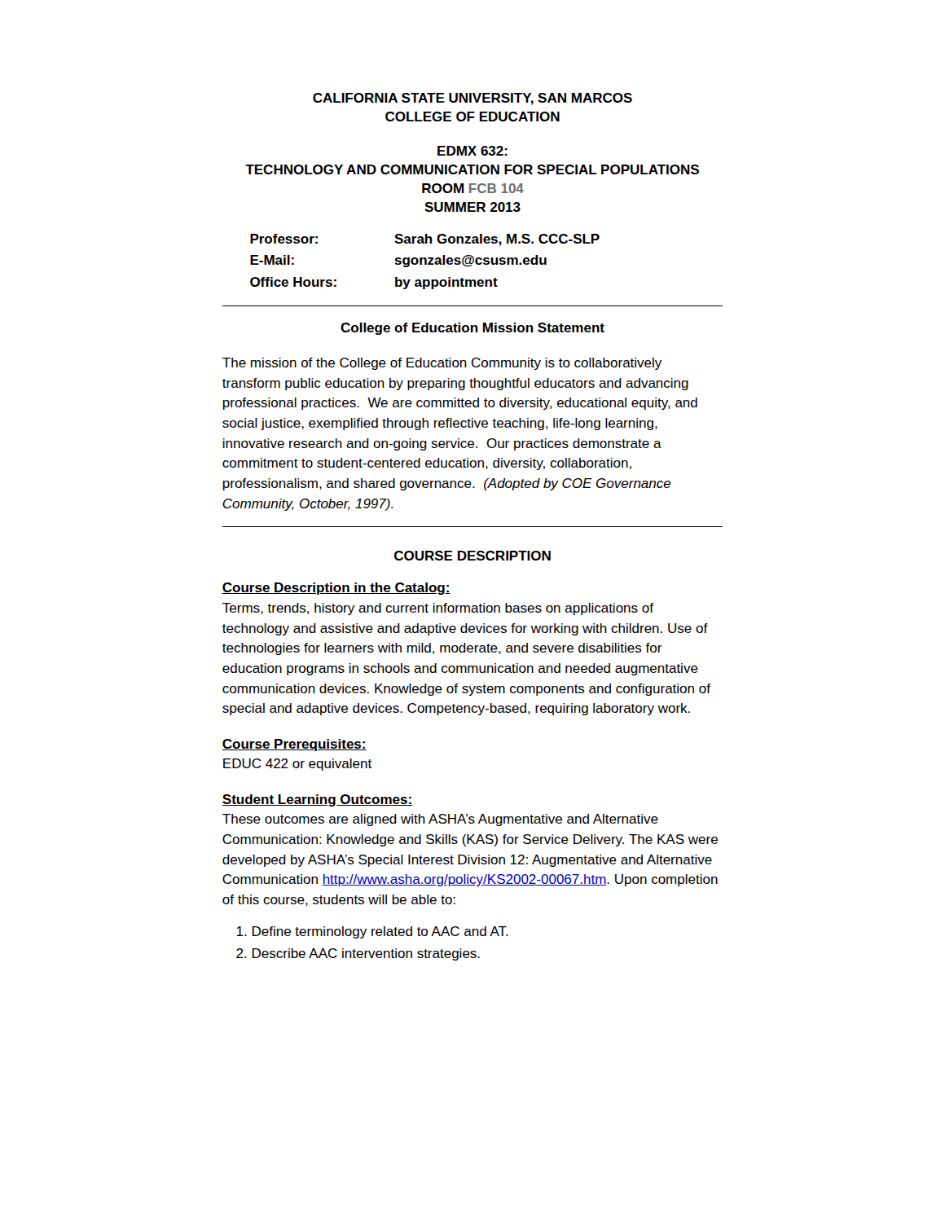CALIFORNIA STATE UNIVERSITY, SAN MARCOS
COLLEGE OF EDUCATION EDMX 632:
TECHNOLOGY AND COMMUNICATION FOR SPECIAL POPULATIONS
ROOM FCB 104
SUMMER 2013
| Professor: | Sarah Gonzales, M.S. CCC-SLP |
| E-Mail: | sgonzales@csusm.edu |
| Office Hours: | by appointment |
College of Education Mission Statement
The mission of the College of Education Community is to collaboratively transform public education by preparing thoughtful educators and advancing professional practices. We are committed to diversity, educational equity, and social justice, exemplified through reflective teaching, life-long learning, innovative research and on-going service. Our practices demonstrate a commitment to student-centered education, diversity, collaboration, professionalism, and shared governance. (Adopted by COE Governance Community, October, 1997).
COURSE DESCRIPTION
Course Description in the Catalog:
Terms, trends, history and current information bases on applications of technology and assistive and adaptive devices for working with children. Use of technologies for learners with mild, moderate, and severe disabilities for education programs in schools and communication and needed augmentative communication devices. Knowledge of system components and configuration of special and adaptive devices. Competency-based, requiring laboratory work.
Course Prerequisites:
EDUC 422 or equivalent
Student Learning Outcomes:
These outcomes are aligned with ASHA’s Augmentative and Alternative Communication: Knowledge and Skills (KAS) for Service Delivery. The KAS were developed by ASHA’s Special Interest Division 12: Augmentative and Alternative Communication http://www.asha.org/policy/KS2002-00067.htm. Upon completion of this course, students will be able to:
Define terminology related to AAC and AT.
Describe AAC intervention strategies.